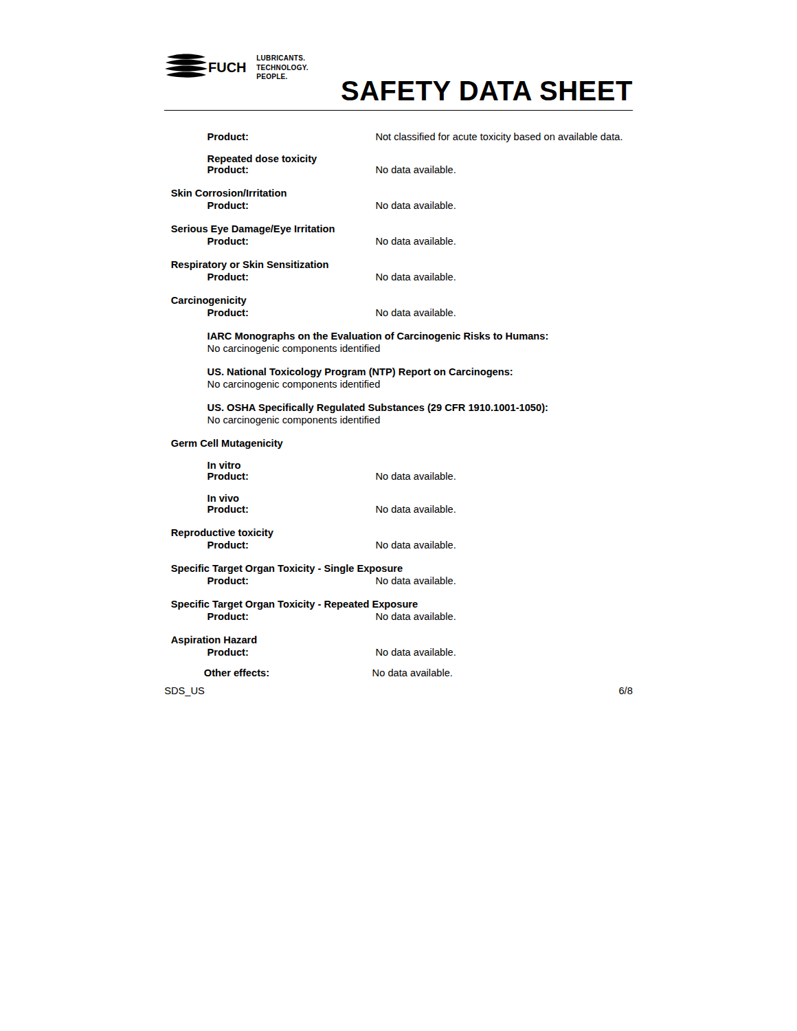FUCHS
LUBRICANTS.
TECHNOLOGY.
PEOPLE.
SAFETY DATA SHEET
Product:
Not classified for acute toxicity based on available data.
Repeated dose toxicity
Product:
No data available.
Skin Corrosion/Irritation
Product:
No data available.
Serious Eye Damage/Eye Irritation
Product:
No data available.
Respiratory or Skin Sensitization
Product:
No data available.
Carcinogenicity
Product:
No data available.
IARC Monographs on the Evaluation of Carcinogenic Risks to Humans:
No carcinogenic components identified
US. National Toxicology Program (NTP) Report on Carcinogens:
No carcinogenic components identified
US. OSHA Specifically Regulated Substances (29 CFR 1910.1001-1050):
No carcinogenic components identified
Germ Cell Mutagenicity
In vitro
Product:
No data available.
In vivo
Product:
No data available.
Reproductive toxicity
Product:
No data available.
Specific Target Organ Toxicity - Single Exposure
Product:
No data available.
Specific Target Organ Toxicity - Repeated Exposure
Product:
No data available.
Aspiration Hazard
Product:
No data available.
Other effects:
No data available.
SDS_US
6/8